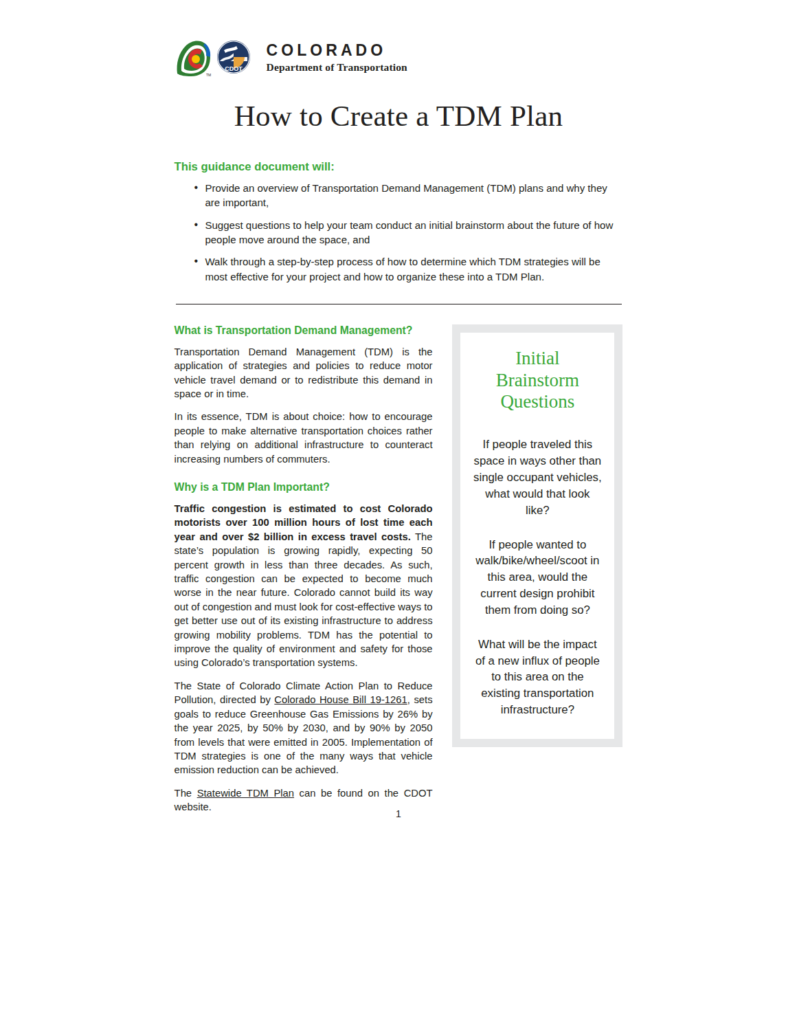TM CDOT
COLORADO
Department of Transportation
How to Create a TDM Plan
This guidance document will:
Provide an overview of Transportation Demand Management (TDM) plans and why they are important,
Suggest questions to help your team conduct an initial brainstorm about the future of how people move around the space, and
Walk through a step-by-step process of how to determine which TDM strategies will be most effective for your project and how to organize these into a TDM Plan.
What is Transportation Demand Management?
Transportation Demand Management (TDM) is the application of strategies and policies to reduce motor vehicle travel demand or to redistribute this demand in space or in time.
In its essence, TDM is about choice: how to encourage people to make alternative transportation choices rather than relying on additional infrastructure to counteract increasing numbers of commuters.
Why is a TDM Plan Important?
Traffic congestion is estimated to cost Colorado motorists over 100 million hours of lost time each year and over $2 billion in excess travel costs. The state’s population is growing rapidly, expecting 50 percent growth in less than three decades. As such, traffic congestion can be expected to become much worse in the near future. Colorado cannot build its way out of congestion and must look for cost-effective ways to get better use out of its existing infrastructure to address growing mobility problems. TDM has the potential to improve the quality of environment and safety for those using Colorado’s transportation systems.
The State of Colorado Climate Action Plan to Reduce Pollution, directed by Colorado House Bill 19-1261, sets goals to reduce Greenhouse Gas Emissions by 26% by the year 2025, by 50% by 2030, and by 90% by 2050 from levels that were emitted in 2005. Implementation of TDM strategies is one of the many ways that vehicle emission reduction can be achieved.
The Statewide TDM Plan can be found on the CDOT website.
Initial
Brainstorm
Questions
If people traveled this space in ways other than single occupant vehicles, what would that look like?
If people wanted to walk/bike/wheel/scoot in this area, would the current design prohibit them from doing so?
What will be the impact of a new influx of people to this area on the existing transportation infrastructure?
1